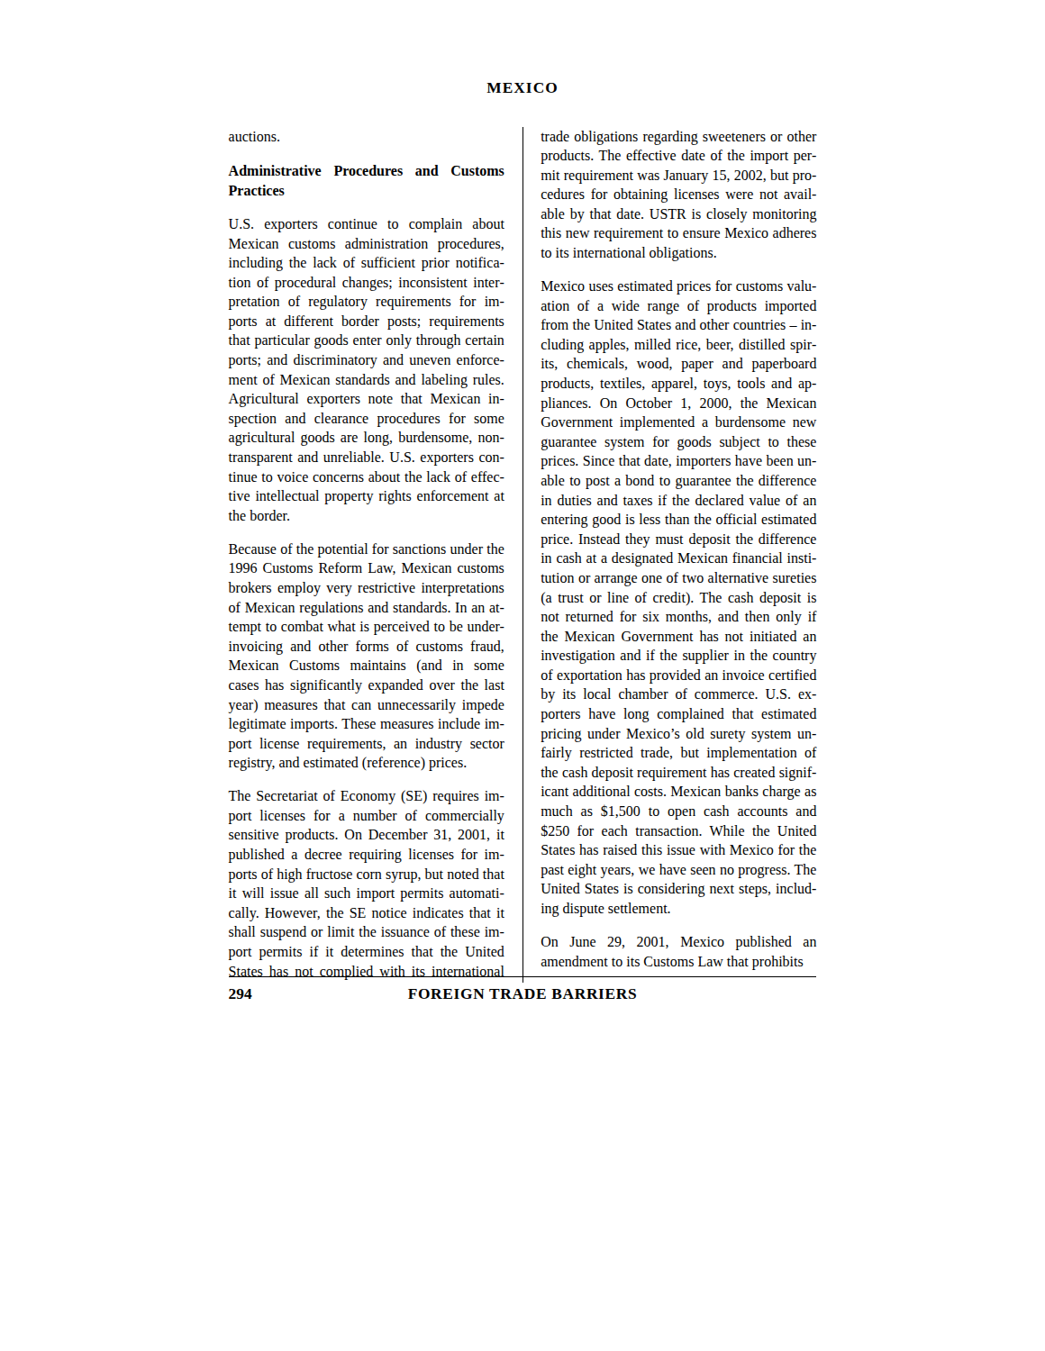MEXICO
auctions.
Administrative Procedures and Customs Practices
U.S. exporters continue to complain about Mexican customs administration procedures, including the lack of sufficient prior notification of procedural changes; inconsistent interpretation of regulatory requirements for imports at different border posts; requirements that particular goods enter only through certain ports; and discriminatory and uneven enforcement of Mexican standards and labeling rules. Agricultural exporters note that Mexican inspection and clearance procedures for some agricultural goods are long, burdensome, non-transparent and unreliable. U.S. exporters continue to voice concerns about the lack of effective intellectual property rights enforcement at the border.
Because of the potential for sanctions under the 1996 Customs Reform Law, Mexican customs brokers employ very restrictive interpretations of Mexican regulations and standards. In an attempt to combat what is perceived to be under-invoicing and other forms of customs fraud, Mexican Customs maintains (and in some cases has significantly expanded over the last year) measures that can unnecessarily impede legitimate imports. These measures include import license requirements, an industry sector registry, and estimated (reference) prices.
The Secretariat of Economy (SE) requires import licenses for a number of commercially sensitive products. On December 31, 2001, it published a decree requiring licenses for imports of high fructose corn syrup, but noted that it will issue all such import permits automatically. However, the SE notice indicates that it shall suspend or limit the issuance of these import permits if it determines that the United States has not complied with its international trade obligations regarding sweeteners or other products. The effective date of the import permit requirement was January 15, 2002, but procedures for obtaining licenses were not available by that date. USTR is closely monitoring this new requirement to ensure Mexico adheres to its international obligations.
Mexico uses estimated prices for customs valuation of a wide range of products imported from the United States and other countries – including apples, milled rice, beer, distilled spirits, chemicals, wood, paper and paperboard products, textiles, apparel, toys, tools and appliances. On October 1, 2000, the Mexican Government implemented a burdensome new guarantee system for goods subject to these prices. Since that date, importers have been unable to post a bond to guarantee the difference in duties and taxes if the declared value of an entering good is less than the official estimated price. Instead they must deposit the difference in cash at a designated Mexican financial institution or arrange one of two alternative sureties (a trust or line of credit). The cash deposit is not returned for six months, and then only if the Mexican Government has not initiated an investigation and if the supplier in the country of exportation has provided an invoice certified by its local chamber of commerce. U.S. exporters have long complained that estimated pricing under Mexico’s old surety system unfairly restricted trade, but implementation of the cash deposit requirement has created significant additional costs. Mexican banks charge as much as $1,500 to open cash accounts and $250 for each transaction. While the United States has raised this issue with Mexico for the past eight years, we have seen no progress. The United States is considering next steps, including dispute settlement.
On June 29, 2001, Mexico published an amendment to its Customs Law that prohibits
294
FOREIGN TRADE BARRIERS